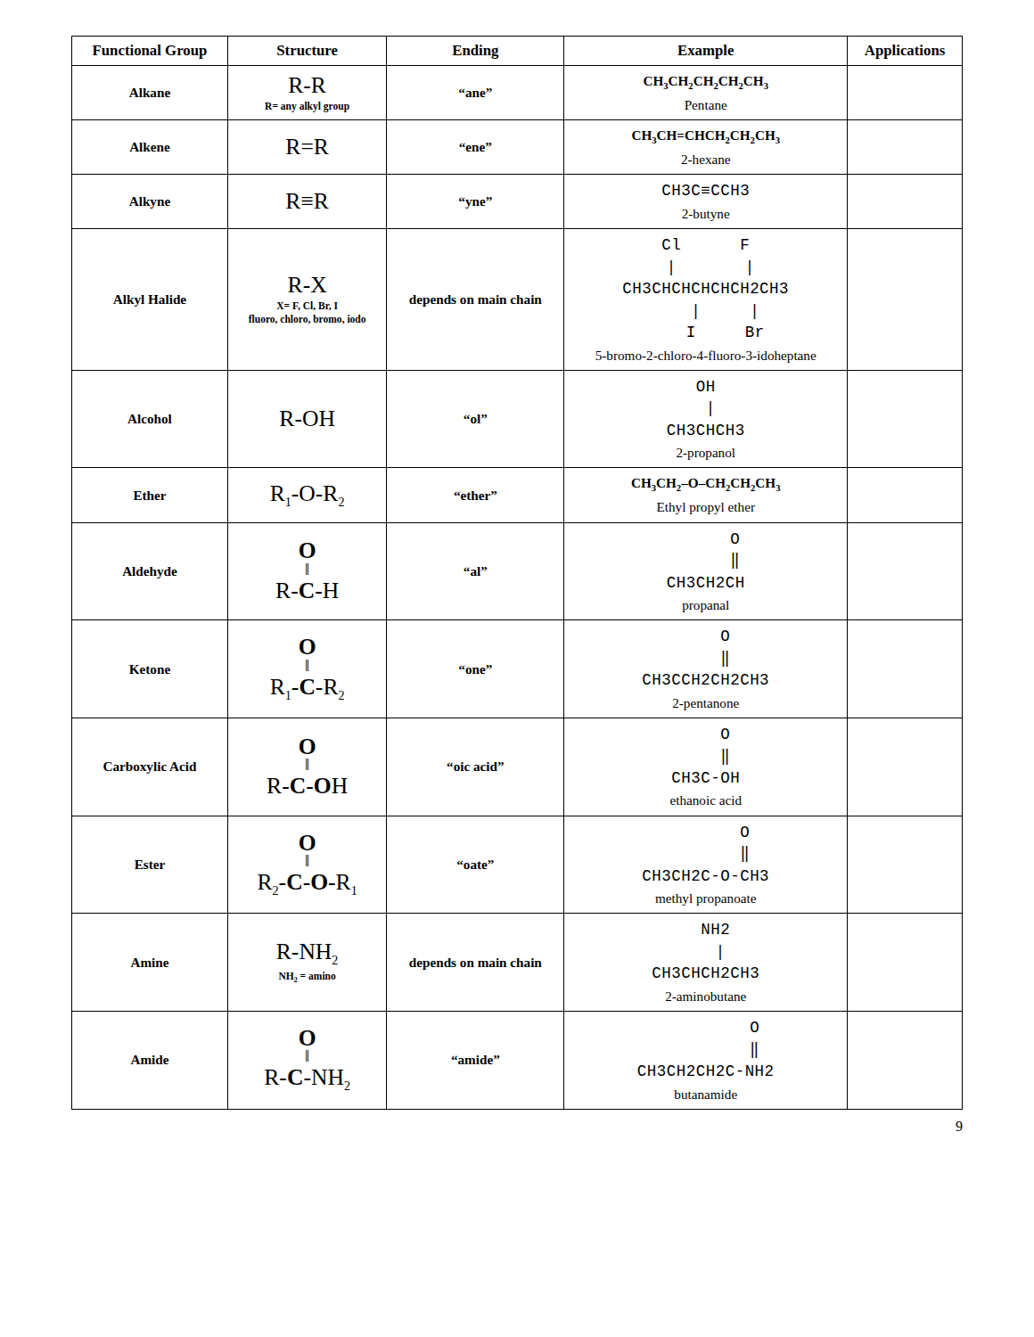| Functional Group | Structure | Ending | Example | Applications |
| --- | --- | --- | --- | --- |
| Alkane | R-R R= any alkyl group | “ane” | CH 3 CH 2 CH 2 CH 2 CH 3 Pentane | |
| Alkene | R=R | “ene” | CH 3 CH=CHCH 2 CH 2 CH 3 2-hexane | |
| Alkyne | R≡R | “yne” | CH3C≡CCH3 2-butyne | |
| Alkyl Halide | R-X X= F, Cl, Br, I fluoro, chloro, bromo, iodo | depends on main chain | Cl F / / CH3CHCHCHCHCH2CH3 / / I Br 5-bromo-2-chloro-4-fluoro-3-idoheptane | |
| Alcohol | R-OH | “ol” | OH / CH3CHCH3 2-propanol | |
| Ether | R 1 -O-R 2 | “ether” | CH 3 CH 2 –O–CH 2 CH 2 CH 3 Ethyl propyl ether | |
| Aldehyde | O ‖ R- C -H | “al” | O ‖ CH3CH2CH propanal | |
| Ketone | O ‖ R 1 - C -R 2 | “one” | O ‖ CH3CCH2CH2CH3 2-pentanone | |
| Carboxylic Acid | O ‖ R- C - O H | “oic acid” | O ‖ CH3C-OH ethanoic acid | |
| Ester | O ‖ R 2 - C - O -R 1 | “oate” | O ‖ CH3CH2C-O-CH3 methyl propanoate | |
| Amine | R-NH 2 NH 2 = amino | depends on main chain | NH2 / CH3CHCH2CH3 2-aminobutane | |
| Amide | O ‖ R- C -NH 2 | “amide” | O ‖ CH3CH2CH2C-NH2 butanamide | |
9